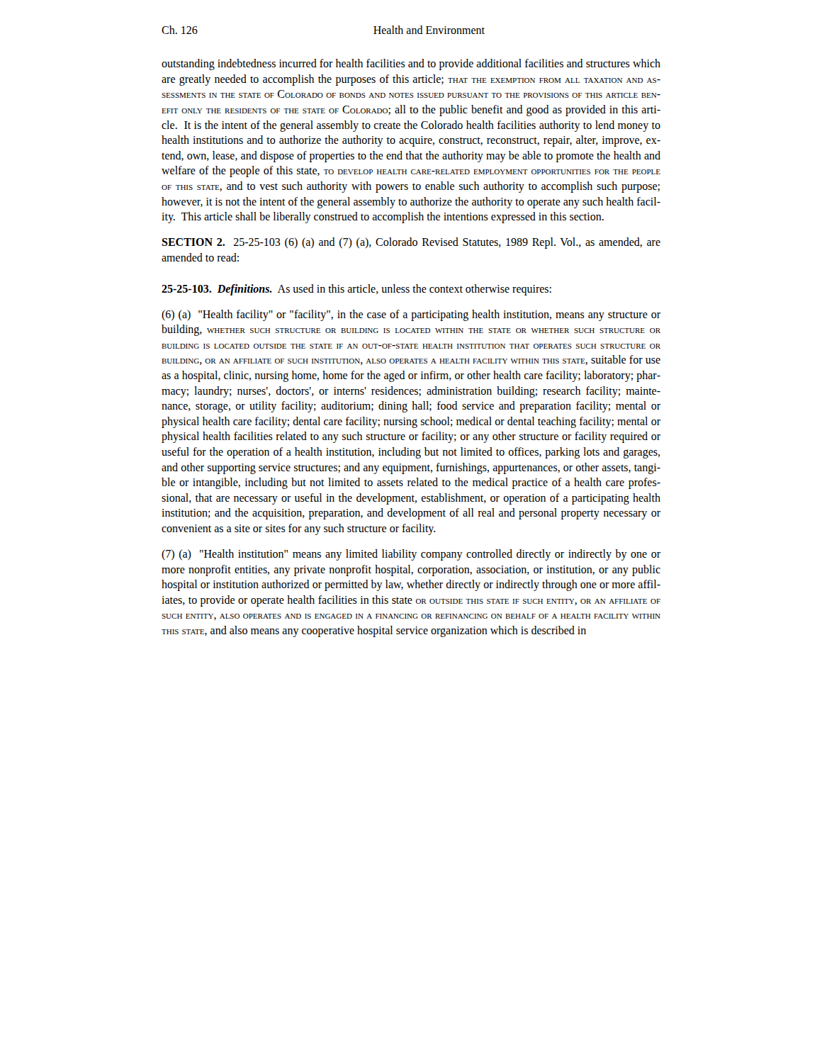Ch. 126 Health and Environment
outstanding indebtedness incurred for health facilities and to provide additional facilities and structures which are greatly needed to accomplish the purposes of this article; that the exemption from all taxation and assessments in the state of Colorado of bonds and notes issued pursuant to the provisions of this article benefit only the residents of the state of Colorado; all to the public benefit and good as provided in this article. It is the intent of the general assembly to create the Colorado health facilities authority to lend money to health institutions and to authorize the authority to acquire, construct, reconstruct, repair, alter, improve, extend, own, lease, and dispose of properties to the end that the authority may be able to promote the health and welfare of the people of this state, to develop health care-related employment opportunities for the people of this state, and to vest such authority with powers to enable such authority to accomplish such purpose; however, it is not the intent of the general assembly to authorize the authority to operate any such health facility. This article shall be liberally construed to accomplish the intentions expressed in this section.
SECTION 2. 25-25-103 (6) (a) and (7) (a), Colorado Revised Statutes, 1989 Repl. Vol., as amended, are amended to read:
25-25-103. Definitions. As used in this article, unless the context otherwise requires:
(6) (a) "Health facility" or "facility", in the case of a participating health institution, means any structure or building, whether such structure or building is located within the state or whether such structure or building is located outside the state if an out-of-state health institution that operates such structure or building, or an affiliate of such institution, also operates a health facility within this state, suitable for use as a hospital, clinic, nursing home, home for the aged or infirm, or other health care facility; laboratory; pharmacy; laundry; nurses', doctors', or interns' residences; administration building; research facility; maintenance, storage, or utility facility; auditorium; dining hall; food service and preparation facility; mental or physical health care facility; dental care facility; nursing school; medical or dental teaching facility; mental or physical health facilities related to any such structure or facility; or any other structure or facility required or useful for the operation of a health institution, including but not limited to offices, parking lots and garages, and other supporting service structures; and any equipment, furnishings, appurtenances, or other assets, tangible or intangible, including but not limited to assets related to the medical practice of a health care professional, that are necessary or useful in the development, establishment, or operation of a participating health institution; and the acquisition, preparation, and development of all real and personal property necessary or convenient as a site or sites for any such structure or facility.
(7) (a) "Health institution" means any limited liability company controlled directly or indirectly by one or more nonprofit entities, any private nonprofit hospital, corporation, association, or institution, or any public hospital or institution authorized or permitted by law, whether directly or indirectly through one or more affiliates, to provide or operate health facilities in this state or outside this state if such entity, or an affiliate of such entity, also operates and is engaged in a financing or refinancing on behalf of a health facility within this state, and also means any cooperative hospital service organization which is described in